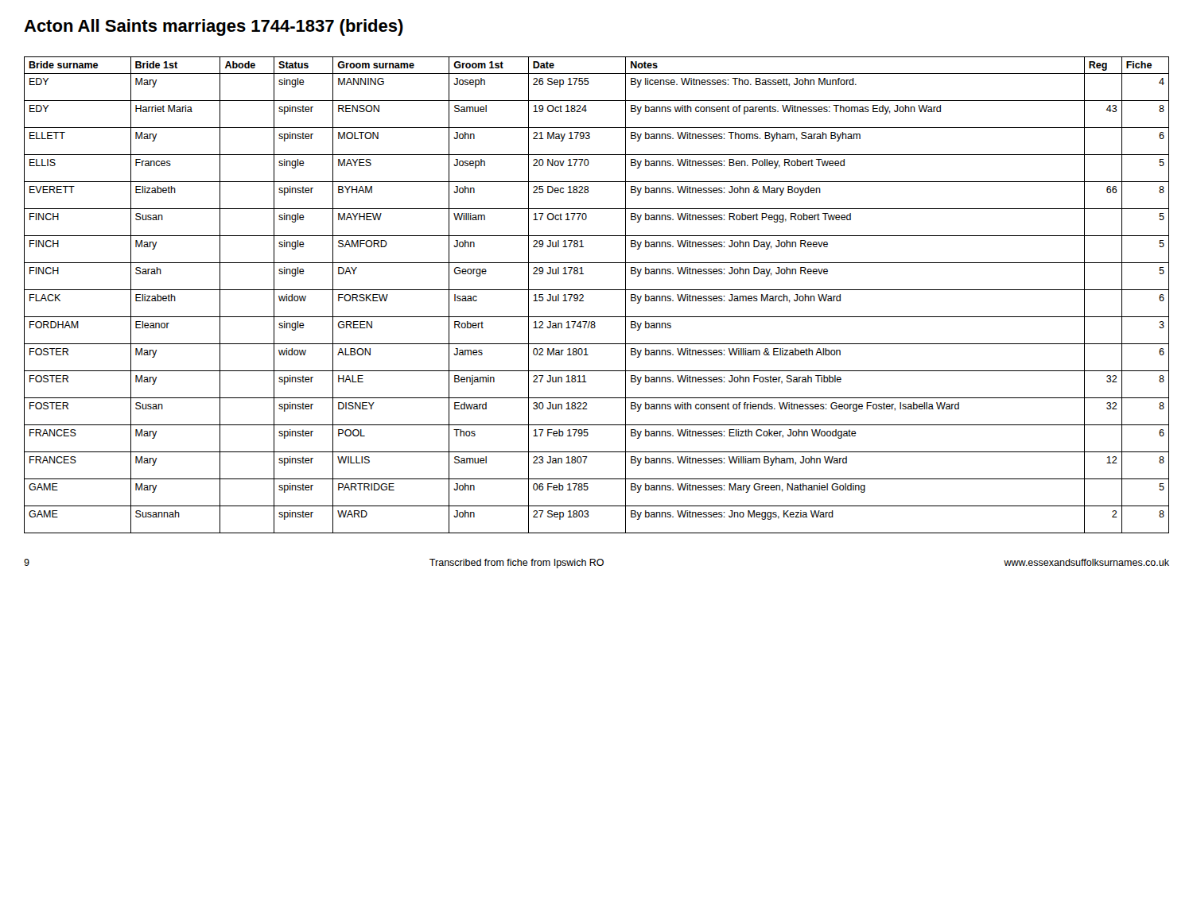Acton All Saints marriages 1744-1837 (brides)
| Bride surname | Bride 1st | Abode | Status | Groom surname | Groom 1st | Date | Notes | Reg | Fiche |
| --- | --- | --- | --- | --- | --- | --- | --- | --- | --- |
| EDY | Mary | | single | MANNING | Joseph | 26 Sep 1755 | By license. Witnesses: Tho. Bassett, John Munford. | | 4 |
| EDY | Harriet Maria | | spinster | RENSON | Samuel | 19 Oct 1824 | By banns with consent of parents. Witnesses: Thomas Edy, John Ward | 43 | 8 |
| ELLETT | Mary | | spinster | MOLTON | John | 21 May 1793 | By banns. Witnesses: Thoms. Byham, Sarah Byham | | 6 |
| ELLIS | Frances | | single | MAYES | Joseph | 20 Nov 1770 | By banns. Witnesses: Ben. Polley, Robert Tweed | | 5 |
| EVERETT | Elizabeth | | spinster | BYHAM | John | 25 Dec 1828 | By banns. Witnesses: John & Mary Boyden | 66 | 8 |
| FINCH | Susan | | single | MAYHEW | William | 17 Oct 1770 | By banns. Witnesses: Robert Pegg, Robert Tweed | | 5 |
| FINCH | Mary | | single | SAMFORD | John | 29 Jul 1781 | By banns. Witnesses: John Day, John Reeve | | 5 |
| FINCH | Sarah | | single | DAY | George | 29 Jul 1781 | By banns. Witnesses: John Day, John Reeve | | 5 |
| FLACK | Elizabeth | | widow | FORSKEW | Isaac | 15 Jul 1792 | By banns. Witnesses: James March, John Ward | | 6 |
| FORDHAM | Eleanor | | single | GREEN | Robert | 12 Jan 1747/8 | By banns | | 3 |
| FOSTER | Mary | | widow | ALBON | James | 02 Mar 1801 | By banns. Witnesses: William & Elizabeth Albon | | 6 |
| FOSTER | Mary | | spinster | HALE | Benjamin | 27 Jun 1811 | By banns. Witnesses: John Foster, Sarah Tibble | 32 | 8 |
| FOSTER | Susan | | spinster | DISNEY | Edward | 30 Jun 1822 | By banns with consent of friends. Witnesses: George Foster, Isabella Ward | 32 | 8 |
| FRANCES | Mary | | spinster | POOL | Thos | 17 Feb 1795 | By banns. Witnesses: Elizth Coker, John Woodgate | | 6 |
| FRANCES | Mary | | spinster | WILLIS | Samuel | 23 Jan 1807 | By banns. Witnesses: William Byham, John Ward | 12 | 8 |
| GAME | Mary | | spinster | PARTRIDGE | John | 06 Feb 1785 | By banns. Witnesses: Mary Green, Nathaniel Golding | | 5 |
| GAME | Susannah | | spinster | WARD | John | 27 Sep 1803 | By banns. Witnesses: Jno Meggs, Kezia Ward | 2 | 8 |
9
Transcribed from fiche from Ipswich RO
www.essexandsuffolksurnames.co.uk